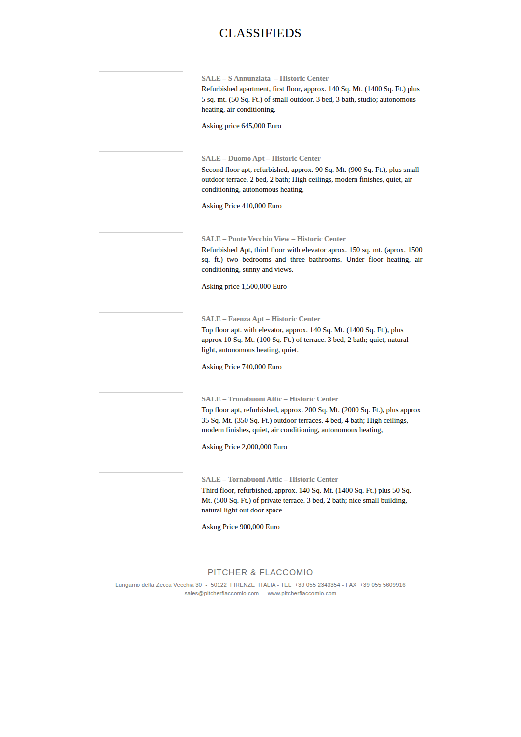CLASSIFIEDS
SALE – S Annunziata – Historic Center
Refurbished apartment, first floor, approx. 140 Sq. Mt. (1400 Sq. Ft.) plus 5 sq. mt. (50 Sq. Ft.) of small outdoor. 3 bed, 3 bath, studio; autonomous heating, air conditioning.
Asking price 645,000 Euro
SALE – Duomo Apt – Historic Center
Second floor apt, refurbished, approx. 90 Sq. Mt. (900 Sq. Ft.), plus small outdoor terrace. 2 bed, 2 bath; High ceilings, modern finishes, quiet, air conditioning, autonomous heating,
Asking Price 410,000 Euro
SALE – Ponte Vecchio View – Historic Center
Refurbished Apt, third floor with elevator aprox. 150 sq. mt. (aprox. 1500 sq. ft.) two bedrooms and three bathrooms. Under floor heating, air conditioning, sunny and views.
Asking price 1,500,000 Euro
SALE – Faenza Apt – Historic Center
Top floor apt. with elevator, approx. 140 Sq. Mt. (1400 Sq. Ft.), plus approx 10 Sq. Mt. (100 Sq. Ft.) of terrace. 3 bed, 2 bath; quiet, natural light, autonomous heating, quiet.
Asking Price 740,000 Euro
SALE – Tronabuoni Attic – Historic Center
Top floor apt, refurbished, approx. 200 Sq. Mt. (2000 Sq. Ft.), plus approx 35 Sq. Mt. (350 Sq. Ft.) outdoor terraces. 4 bed, 4 bath; High ceilings, modern finishes, quiet, air conditioning, autonomous heating,
Asking Price 2,000,000 Euro
SALE – Tornabuoni Attic – Historic Center
Third floor, refurbished, approx. 140 Sq. Mt. (1400 Sq. Ft.) plus 50 Sq. Mt. (500 Sq. Ft.) of private terrace. 3 bed, 2 bath; nice small building, natural light out door space
Askng Price 900,000 Euro
PITCHER & FLACCOMIO
Lungarno della Zecca Vecchia 30 - 50122 FIRENZE ITALIA - TEL +39 055 2343354 - FAX +39 055 5609916
sales@pitcherflaccomio.com - www.pitcherflaccomio.com